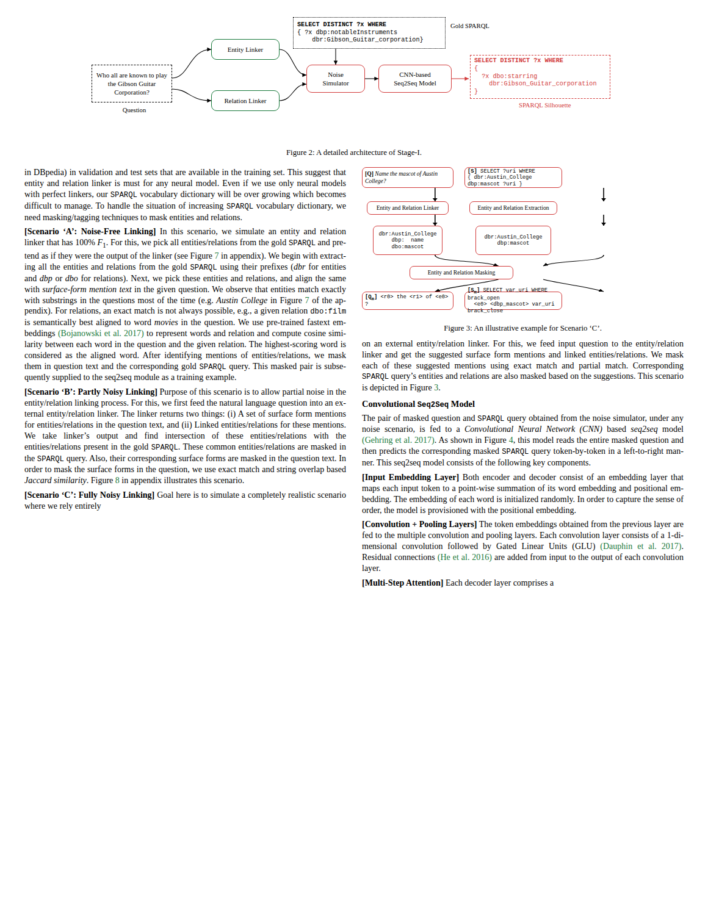Who all are known to play the Gibson Guitar Corporation?
Question
Entity Linker
Relation Linker
SELECT DISTINCT ?x WHERE
{ ?x dbp:notableInstruments
dbr:Gibson_Guitar_corporation}
Gold SPARQL
Noise
Simulator
CNN-based
Seq2Seq Model
SELECT DISTINCT ?x WHERE
{
?x dbo:starring
dbr:Gibson_Guitar_corporation
}
SPARQL Silhouette
Figure 2: A detailed architecture of Stage-I.
in DBpedia) in validation and test sets that are available in the training set. This suggest that entity and relation linker is must for any neural model. Even if we use only neural models with perfect linkers, our SPARQL vocabulary dictionary will be over growing which becomes difficult to manage. To handle the situation of increasing SPARQL vocabulary dictionary, we need masking/tagging techniques to mask entities and relations.
[Scenario ‘A’: Noise-Free Linking] In this scenario, we simulate an entity and relation linker that has 100% F1. For this, we pick all entities/relations from the gold SPARQL and pretend as if they were the output of the linker (see Figure 7 in appendix). We begin with extracting all the entities and relations from the gold SPARQL using their prefixes (dbr for entities and dbp or dbo for relations). Next, we pick these entities and relations, and align the same with surface-form mention text in the given question. We observe that entities match exactly with substrings in the questions most of the time (e.g. Austin College in Figure 7 of the appendix). For relations, an exact match is not always possible, e.g., a given relation dbo:film is semantically best aligned to word movies in the question. We use pre-trained fastext embeddings (Bojanowski et al. 2017) to represent words and relation and compute cosine similarity between each word in the question and the given relation. The highest-scoring word is considered as the aligned word. After identifying mentions of entities/relations, we mask them in question text and the corresponding gold SPARQL query. This masked pair is subsequently supplied to the seq2seq module as a training example.
[Scenario ‘B’: Partly Noisy Linking] Purpose of this scenario is to allow partial noise in the entity/relation linking process. For this, we first feed the natural language question into an external entity/relation linker. The linker returns two things: (i) A set of surface form mentions for entities/relations in the question text, and (ii) Linked entities/relations for these mentions. We take linker’s output and find intersection of these entities/relations with the entities/relations present in the gold SPARQL. These common entities/relations are masked in the SPARQL query. Also, their corresponding surface forms are masked in the question text. In order to mask the surface forms in the question, we use exact match and string overlap based Jaccard similarity. Figure 8 in appendix illustrates this scenario.
[Scenario ‘C’: Fully Noisy Linking] Goal here is to simulate a completely realistic scenario where we rely entirely
[Q] Name the mascot of Austin College?
[S] SELECT ?uri WHERE
{ dbr:Austin_College dbp:mascot ?uri }
Entity and Relation Linker
Entity and Relation Extraction
dbr:Austin_College
dbp: name
dbo:mascot
dbr:Austin_College
dbp:mascot
Entity and Relation Masking
[Qm] <r0> the <r1> of <e0> ?
[Sm] SELECT var_uri WHERE brack_open
<e0> <dbp_mascot> var_uri brack_close
Figure 3: An illustrative example for Scenario ‘C’.
on an external entity/relation linker. For this, we feed input question to the entity/relation linker and get the suggested surface form mentions and linked entities/relations. We mask each of these suggested mentions using exact match and partial match. Corresponding SPARQL query’s entities and relations are also masked based on the suggestions. This scenario is depicted in Figure 3.
Convolutional Seq2Seq Model
The pair of masked question and SPARQL query obtained from the noise simulator, under any noise scenario, is fed to a Convolutional Neural Network (CNN) based seq2seq model (Gehring et al. 2017). As shown in Figure 4, this model reads the entire masked question and then predicts the corresponding masked SPARQL query token-by-token in a left-to-right manner. This seq2seq model consists of the following key components.
[Input Embedding Layer] Both encoder and decoder consist of an embedding layer that maps each input token to a point-wise summation of its word embedding and positional embedding. The embedding of each word is initialized randomly. In order to capture the sense of order, the model is provisioned with the positional embedding.
[Convolution + Pooling Layers] The token embeddings obtained from the previous layer are fed to the multiple convolution and pooling layers. Each convolution layer consists of a 1-dimensional convolution followed by Gated Linear Units (GLU) (Dauphin et al. 2017). Residual connections (He et al. 2016) are added from input to the output of each convolution layer.
[Multi-Step Attention] Each decoder layer comprises a